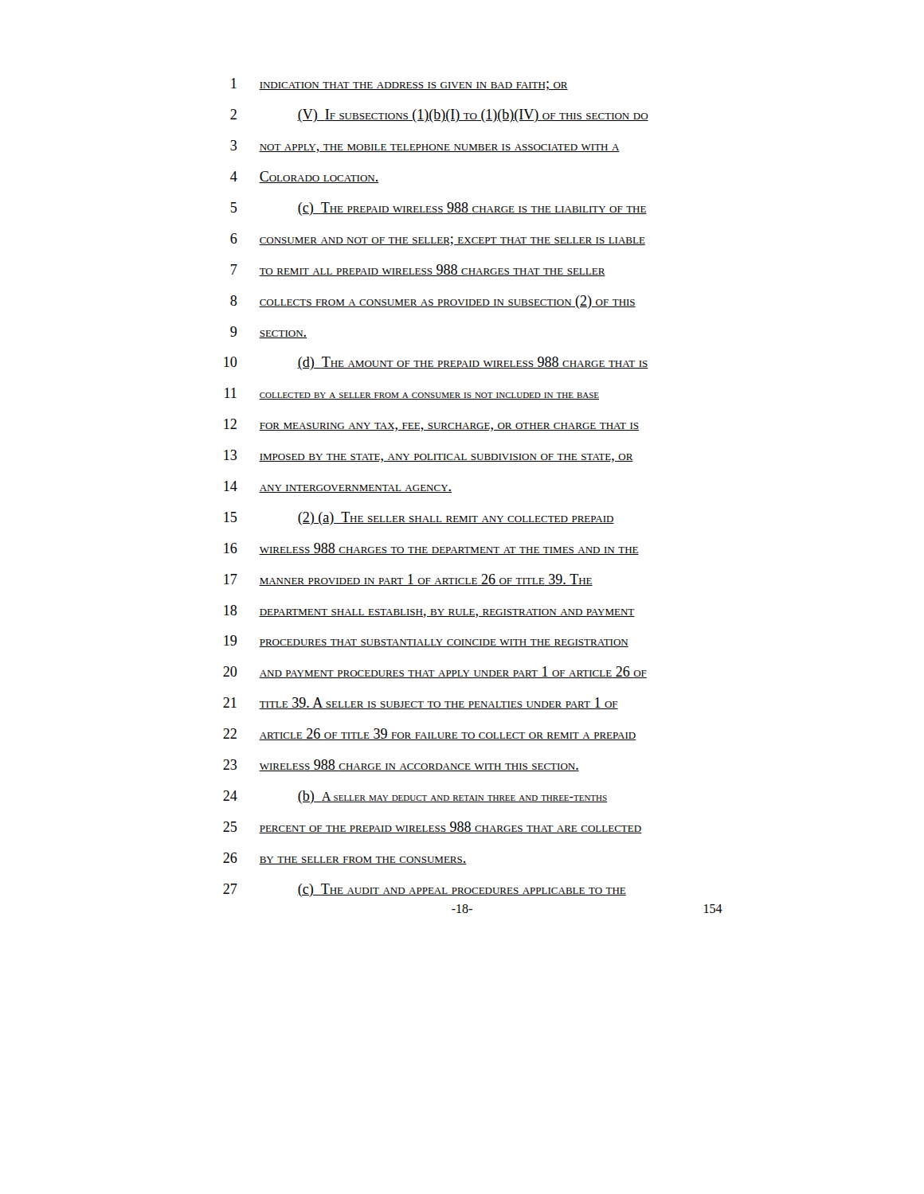| 1 | indication that the address is given in bad faith; or |
| 2 | (V) If subsections (1)(b)(I) to (1)(b)(IV) of this section do |
| 3 | not apply, the mobile telephone number is associated with a |
| 4 | Colorado location. |
| 5 | (c) The prepaid wireless 988 charge is the liability of the |
| 6 | consumer and not of the seller; except that the seller is liable |
| 7 | to remit all prepaid wireless 988 charges that the seller |
| 8 | collects from a consumer as provided in subsection (2) of this |
| 9 | section. |
| 10 | (d) The amount of the prepaid wireless 988 charge that is |
| 11 | collected by a seller from a consumer is not included in the base |
| 12 | for measuring any tax, fee, surcharge, or other charge that is |
| 13 | imposed by the state, any political subdivision of the state, or |
| 14 | any intergovernmental agency. |
| 15 | (2) (a) The seller shall remit any collected prepaid |
| 16 | wireless 988 charges to the department at the times and in the |
| 17 | manner provided in part 1 of article 26 of title 39. The |
| 18 | department shall establish, by rule, registration and payment |
| 19 | procedures that substantially coincide with the registration |
| 20 | and payment procedures that apply under part 1 of article 26 of |
| 21 | title 39. A seller is subject to the penalties under part 1 of |
| 22 | article 26 of title 39 for failure to collect or remit a prepaid |
| 23 | wireless 988 charge in accordance with this section. |
| 24 | (b) A seller may deduct and retain three and three-tenths |
| 25 | percent of the prepaid wireless 988 charges that are collected |
| 26 | by the seller from the consumers. |
| 27 | (c) The audit and appeal procedures applicable to the |
-18-
154